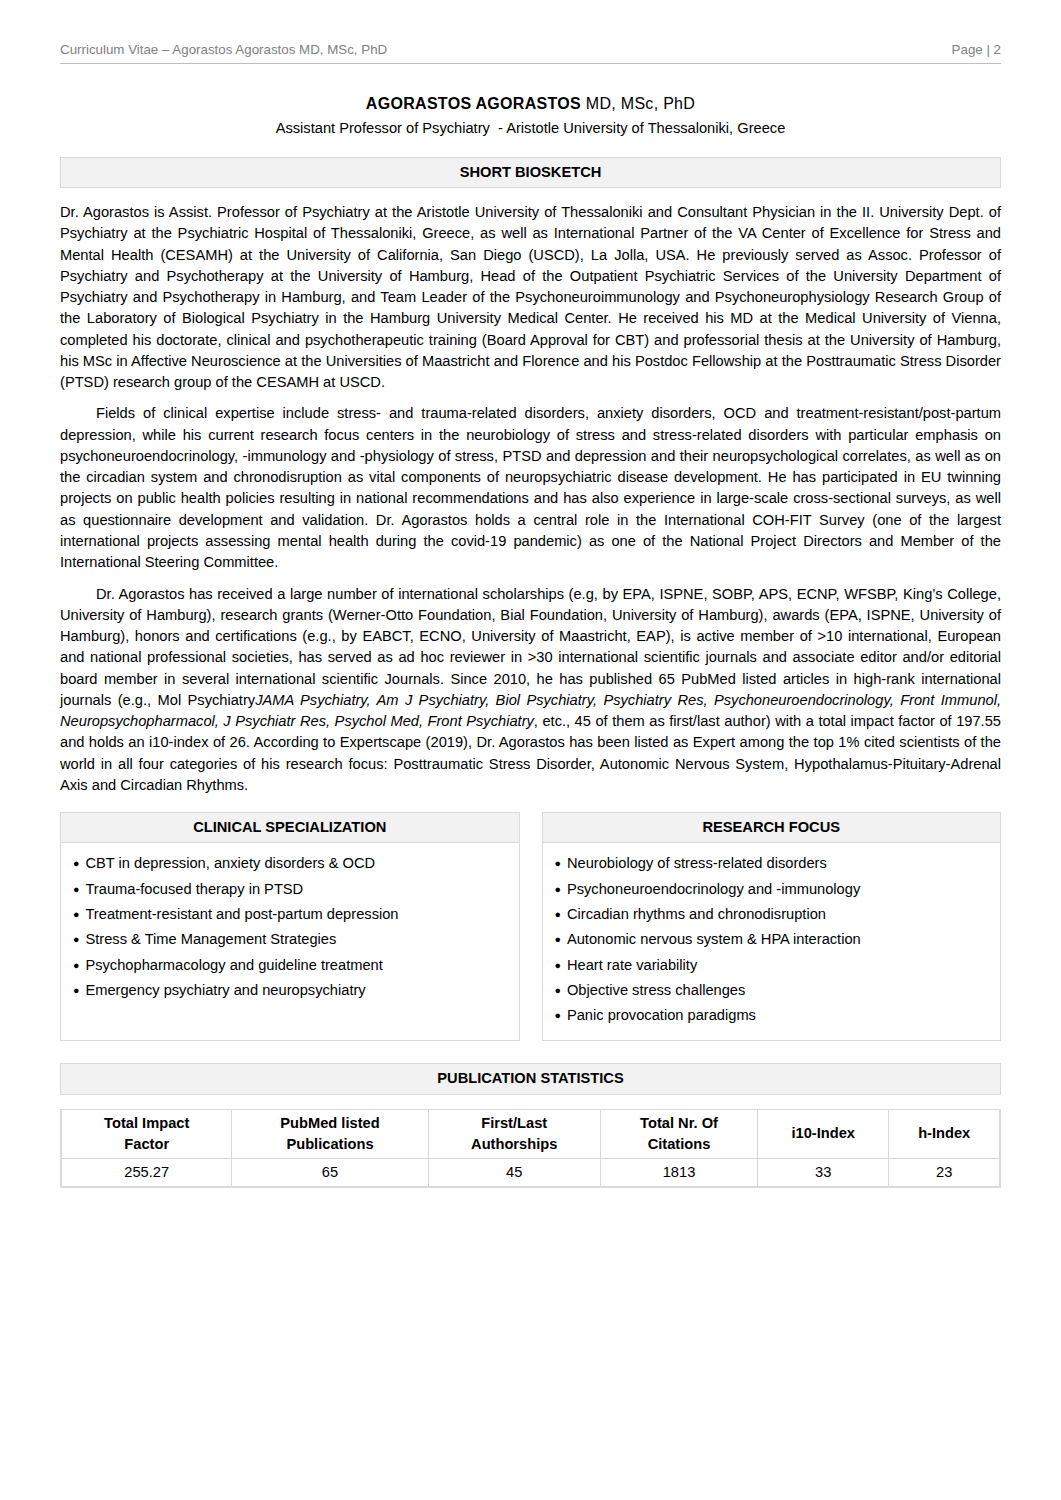Curriculum Vitae – Agorastos Agorastos MD, MSc, PhD Page | 2
AGORASTOS AGORASTOS MD, MSc, PhD
Assistant Professor of Psychiatry - Aristotle University of Thessaloniki, Greece
SHORT BIOSKETCH
Dr. Agorastos is Assist. Professor of Psychiatry at the Aristotle University of Thessaloniki and Consultant Physician in the II. University Dept. of Psychiatry at the Psychiatric Hospital of Thessaloniki, Greece, as well as International Partner of the VA Center of Excellence for Stress and Mental Health (CESAMH) at the University of California, San Diego (USCD), La Jolla, USA. He previously served as Assoc. Professor of Psychiatry and Psychotherapy at the University of Hamburg, Head of the Outpatient Psychiatric Services of the University Department of Psychiatry and Psychotherapy in Hamburg, and Team Leader of the Psychoneuroimmunology and Psychoneurophysiology Research Group of the Laboratory of Biological Psychiatry in the Hamburg University Medical Center. He received his MD at the Medical University of Vienna, completed his doctorate, clinical and psychotherapeutic training (Board Approval for CBT) and professorial thesis at the University of Hamburg, his MSc in Affective Neuroscience at the Universities of Maastricht and Florence and his Postdoc Fellowship at the Posttraumatic Stress Disorder (PTSD) research group of the CESAMH at USCD.
Fields of clinical expertise include stress- and trauma-related disorders, anxiety disorders, OCD and treatment-resistant/post-partum depression, while his current research focus centers in the neurobiology of stress and stress-related disorders with particular emphasis on psychoneuroendocrinology, -immunology and -physiology of stress, PTSD and depression and their neuropsychological correlates, as well as on the circadian system and chronodisruption as vital components of neuropsychiatric disease development. He has participated in EU twinning projects on public health policies resulting in national recommendations and has also experience in large-scale cross-sectional surveys, as well as questionnaire development and validation. Dr. Agorastos holds a central role in the International COH-FIT Survey (one of the largest international projects assessing mental health during the covid-19 pandemic) as one of the National Project Directors and Member of the International Steering Committee.
Dr. Agorastos has received a large number of international scholarships (e.g, by EPA, ISPNE, SOBP, APS, ECNP, WFSBP, King’s College, University of Hamburg), research grants (Werner-Otto Foundation, Bial Foundation, University of Hamburg), awards (EPA, ISPNE, University of Hamburg), honors and certifications (e.g., by EABCT, ECNO, University of Maastricht, EAP), is active member of >10 international, European and national professional societies, has served as ad hoc reviewer in >30 international scientific journals and associate editor and/or editorial board member in several international scientific Journals. Since 2010, he has published 65 PubMed listed articles in high-rank international journals (e.g., Mol PsychiatryJAMA Psychiatry, Am J Psychiatry, Biol Psychiatry, Psychiatry Res, Psychoneuroendocrinology, Front Immunol, Neuropsychopharmacol, J Psychiatr Res, Psychol Med, Front Psychiatry, etc., 45 of them as first/last author) with a total impact factor of 197.55 and holds an i10-index of 26. According to Expertscape (2019), Dr. Agorastos has been listed as Expert among the top 1% cited scientists of the world in all four categories of his research focus: Posttraumatic Stress Disorder, Autonomic Nervous System, Hypothalamus-Pituitary-Adrenal Axis and Circadian Rhythms.
CLINICAL SPECIALIZATION
CBT in depression, anxiety disorders & OCD
Trauma-focused therapy in PTSD
Treatment-resistant and post-partum depression
Stress & Time Management Strategies
Psychopharmacology and guideline treatment
Emergency psychiatry and neuropsychiatry
RESEARCH FOCUS
Neurobiology of stress-related disorders
Psychoneuroendocrinology and -immunology
Circadian rhythms and chronodisruption
Autonomic nervous system & HPA interaction
Heart rate variability
Objective stress challenges
Panic provocation paradigms
PUBLICATION STATISTICS
| Total Impact Factor | PubMed listed Publications | First/Last Authorships | Total Nr. Of Citations | i10-Index | h-Index |
| --- | --- | --- | --- | --- | --- |
| 255.27 | 65 | 45 | 1813 | 33 | 23 |